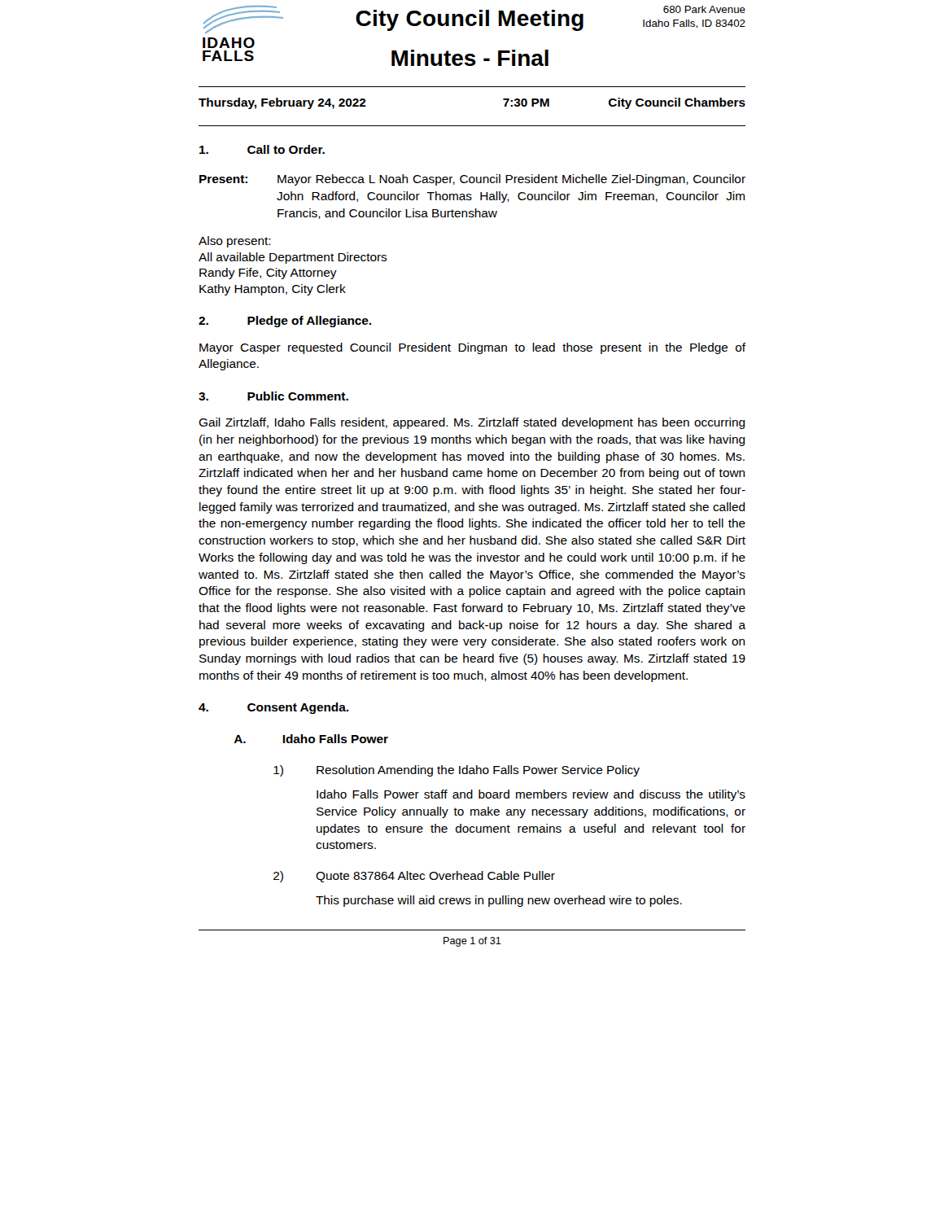IDAHO FALLS
City Council Meeting
Minutes - Final
680 Park Avenue
Idaho Falls, ID 83402
Thursday, February 24, 2022
7:30 PM
City Council Chambers
1.
Call to Order.
Present:
Mayor Rebecca L Noah Casper, Council President Michelle Ziel-Dingman, Councilor John Radford, Councilor Thomas Hally, Councilor Jim Freeman, Councilor Jim Francis, and Councilor Lisa Burtenshaw
Also present:
All available Department Directors
Randy Fife, City Attorney
Kathy Hampton, City Clerk
2.
Pledge of Allegiance.
Mayor Casper requested Council President Dingman to lead those present in the Pledge of Allegiance.
3.
Public Comment.
Gail Zirtzlaff, Idaho Falls resident, appeared. Ms. Zirtzlaff stated development has been occurring (in her neighborhood) for the previous 19 months which began with the roads, that was like having an earthquake, and now the development has moved into the building phase of 30 homes. Ms. Zirtzlaff indicated when her and her husband came home on December 20 from being out of town they found the entire street lit up at 9:00 p.m. with flood lights 35’ in height. She stated her four-legged family was terrorized and traumatized, and she was outraged. Ms. Zirtzlaff stated she called the non-emergency number regarding the flood lights. She indicated the officer told her to tell the construction workers to stop, which she and her husband did. She also stated she called S&R Dirt Works the following day and was told he was the investor and he could work until 10:00 p.m. if he wanted to. Ms. Zirtzlaff stated she then called the Mayor’s Office, she commended the Mayor’s Office for the response. She also visited with a police captain and agreed with the police captain that the flood lights were not reasonable. Fast forward to February 10, Ms. Zirtzlaff stated they’ve had several more weeks of excavating and back-up noise for 12 hours a day. She shared a previous builder experience, stating they were very considerate. She also stated roofers work on Sunday mornings with loud radios that can be heard five (5) houses away. Ms. Zirtzlaff stated 19 months of their 49 months of retirement is too much, almost 40% has been development.
4.
Consent Agenda.
A.
Idaho Falls Power
1)
Resolution Amending the Idaho Falls Power Service Policy
Idaho Falls Power staff and board members review and discuss the utility’s Service Policy annually to make any necessary additions, modifications, or updates to ensure the document remains a useful and relevant tool for customers.
2)
Quote 837864 Altec Overhead Cable Puller
This purchase will aid crews in pulling new overhead wire to poles.
Page 1 of 31